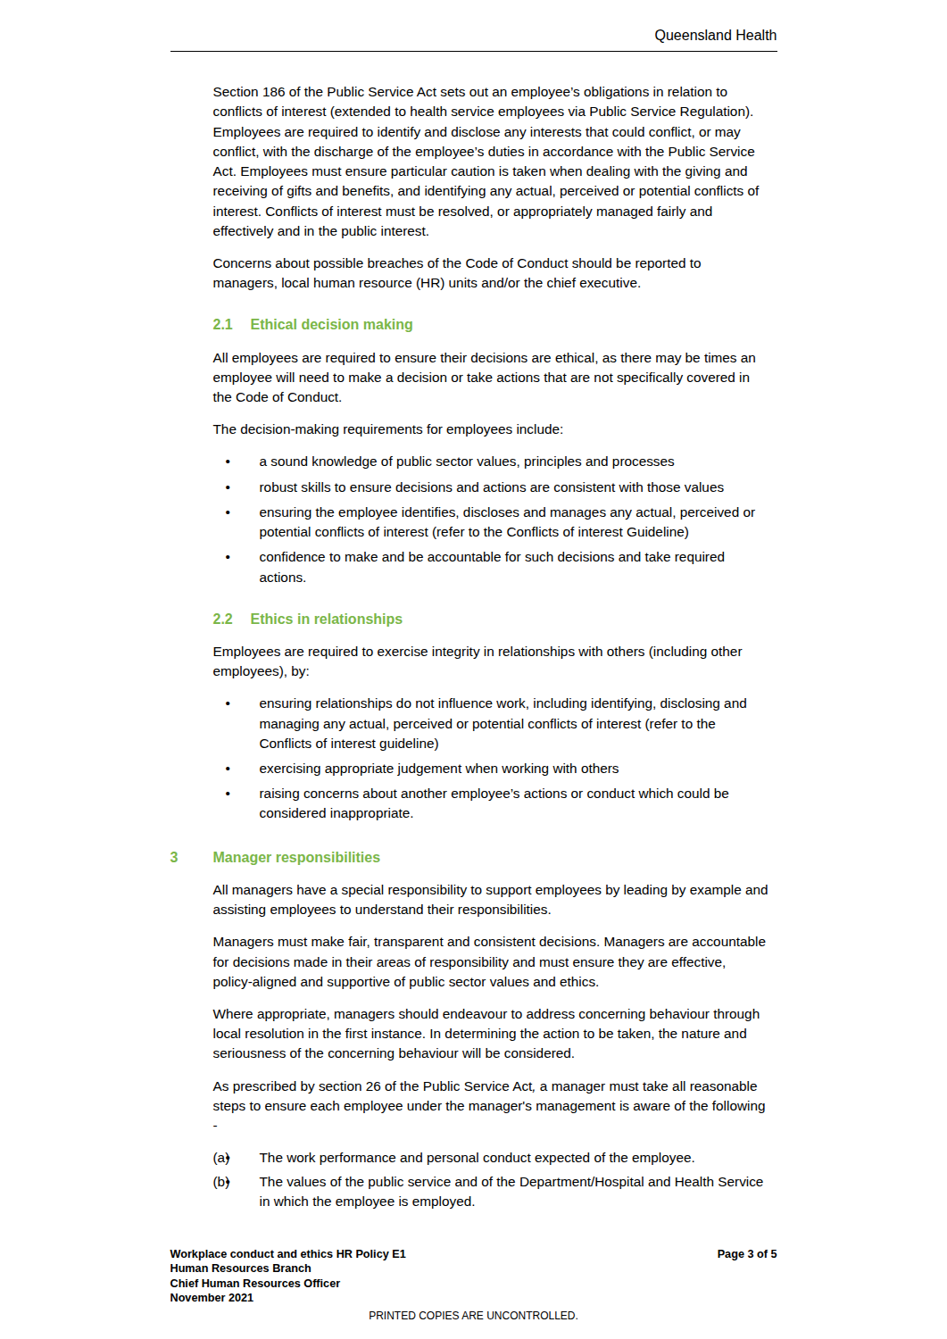Queensland Health
Section 186 of the Public Service Act sets out an employee’s obligations in relation to conflicts of interest (extended to health service employees via Public Service Regulation). Employees are required to identify and disclose any interests that could conflict, or may conflict, with the discharge of the employee’s duties in accordance with the Public Service Act. Employees must ensure particular caution is taken when dealing with the giving and receiving of gifts and benefits, and identifying any actual, perceived or potential conflicts of interest. Conflicts of interest must be resolved, or appropriately managed fairly and effectively and in the public interest.
Concerns about possible breaches of the Code of Conduct should be reported to managers, local human resource (HR) units and/or the chief executive.
2.1 Ethical decision making
All employees are required to ensure their decisions are ethical, as there may be times an employee will need to make a decision or take actions that are not specifically covered in the Code of Conduct.
The decision-making requirements for employees include:
a sound knowledge of public sector values, principles and processes
robust skills to ensure decisions and actions are consistent with those values
ensuring the employee identifies, discloses and manages any actual, perceived or potential conflicts of interest (refer to the Conflicts of interest Guideline)
confidence to make and be accountable for such decisions and take required actions.
2.2 Ethics in relationships
Employees are required to exercise integrity in relationships with others (including other employees), by:
ensuring relationships do not influence work, including identifying, disclosing and managing any actual, perceived or potential conflicts of interest (refer to the Conflicts of interest guideline)
exercising appropriate judgement when working with others
raising concerns about another employee’s actions or conduct which could be considered inappropriate.
3 Manager responsibilities
All managers have a special responsibility to support employees by leading by example and assisting employees to understand their responsibilities.
Managers must make fair, transparent and consistent decisions. Managers are accountable for decisions made in their areas of responsibility and must ensure they are effective, policy-aligned and supportive of public sector values and ethics.
Where appropriate, managers should endeavour to address concerning behaviour through local resolution in the first instance. In determining the action to be taken, the nature and seriousness of the concerning behaviour will be considered.
As prescribed by section 26 of the Public Service Act, a manager must take all reasonable steps to ensure each employee under the manager's management is aware of the following -
(a) The work performance and personal conduct expected of the employee.
(b) The values of the public service and of the Department/Hospital and Health Service in which the employee is employed.
Workplace conduct and ethics HR Policy E1
Human Resources Branch
Chief Human Resources Officer
November 2021
Page 3 of 5
PRINTED COPIES ARE UNCONTROLLED.